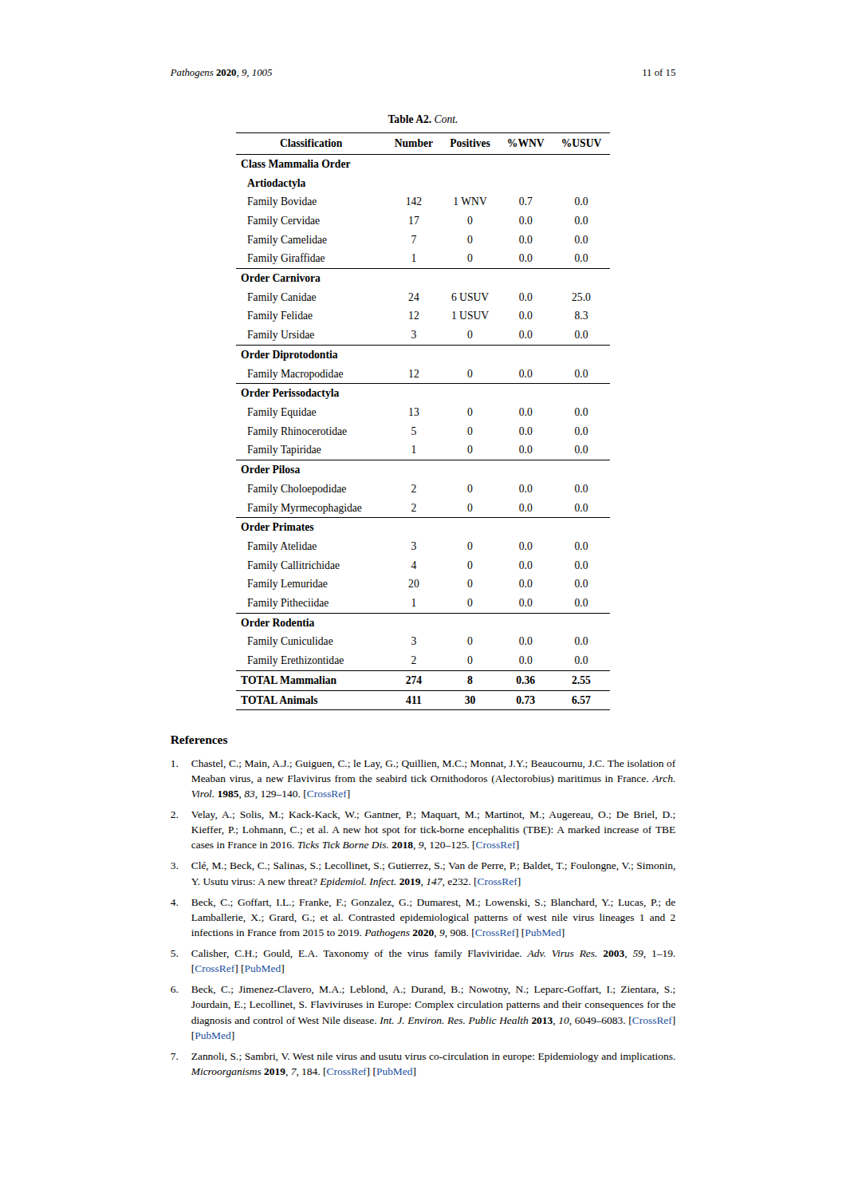Pathogens 2020, 9, 1005
11 of 15
Table A2. Cont.
| Classification | Number | Positives | %WNV | %USUV |
| --- | --- | --- | --- | --- |
| Class Mammalia Order | | | | |
| Artiodactyla | | | | |
| Family Bovidae | 142 | 1 WNV | 0.7 | 0.0 |
| Family Cervidae | 17 | 0 | 0.0 | 0.0 |
| Family Camelidae | 7 | 0 | 0.0 | 0.0 |
| Family Giraffidae | 1 | 0 | 0.0 | 0.0 |
| Order Carnivora | | | | |
| Family Canidae | 24 | 6 USUV | 0.0 | 25.0 |
| Family Felidae | 12 | 1 USUV | 0.0 | 8.3 |
| Family Ursidae | 3 | 0 | 0.0 | 0.0 |
| Order Diprotodontia | | | | |
| Family Macropodidae | 12 | 0 | 0.0 | 0.0 |
| Order Perissodactyla | | | | |
| Family Equidae | 13 | 0 | 0.0 | 0.0 |
| Family Rhinocerotidae | 5 | 0 | 0.0 | 0.0 |
| Family Tapiridae | 1 | 0 | 0.0 | 0.0 |
| Order Pilosa | | | | |
| Family Choloepodidae | 2 | 0 | 0.0 | 0.0 |
| Family Myrmecophagidae | 2 | 0 | 0.0 | 0.0 |
| Order Primates | | | | |
| Family Atelidae | 3 | 0 | 0.0 | 0.0 |
| Family Callitrichidae | 4 | 0 | 0.0 | 0.0 |
| Family Lemuridae | 20 | 0 | 0.0 | 0.0 |
| Family Pitheciidae | 1 | 0 | 0.0 | 0.0 |
| Order Rodentia | | | | |
| Family Cuniculidae | 3 | 0 | 0.0 | 0.0 |
| Family Erethizontidae | 2 | 0 | 0.0 | 0.0 |
| TOTAL Mammalian | 274 | 8 | 0.36 | 2.55 |
| TOTAL Animals | 411 | 30 | 0.73 | 6.57 |
References
Chastel, C.; Main, A.J.; Guiguen, C.; le Lay, G.; Quillien, M.C.; Monnat, J.Y.; Beaucournu, J.C. The isolation of Meaban virus, a new Flavivirus from the seabird tick Ornithodoros (Alectorobius) maritimus in France. Arch. Virol. 1985, 83, 129–140. [CrossRef]
Velay, A.; Solis, M.; Kack-Kack, W.; Gantner, P.; Maquart, M.; Martinot, M.; Augereau, O.; De Briel, D.; Kieffer, P.; Lohmann, C.; et al. A new hot spot for tick-borne encephalitis (TBE): A marked increase of TBE cases in France in 2016. Ticks Tick Borne Dis. 2018, 9, 120–125. [CrossRef]
Clé, M.; Beck, C.; Salinas, S.; Lecollinet, S.; Gutierrez, S.; Van de Perre, P.; Baldet, T.; Foulongne, V.; Simonin, Y. Usutu virus: A new threat? Epidemiol. Infect. 2019, 147, e232. [CrossRef]
Beck, C.; Goffart, I.L.; Franke, F.; Gonzalez, G.; Dumarest, M.; Lowenski, S.; Blanchard, Y.; Lucas, P.; de Lamballerie, X.; Grard, G.; et al. Contrasted epidemiological patterns of west nile virus lineages 1 and 2 infections in France from 2015 to 2019. Pathogens 2020, 9, 908. [CrossRef] [PubMed]
Calisher, C.H.; Gould, E.A. Taxonomy of the virus family Flaviviridae. Adv. Virus Res. 2003, 59, 1–19. [CrossRef] [PubMed]
Beck, C.; Jimenez-Clavero, M.A.; Leblond, A.; Durand, B.; Nowotny, N.; Leparc-Goffart, I.; Zientara, S.; Jourdain, E.; Lecollinet, S. Flaviviruses in Europe: Complex circulation patterns and their consequences for the diagnosis and control of West Nile disease. Int. J. Environ. Res. Public Health 2013, 10, 6049–6083. [CrossRef] [PubMed]
Zannoli, S.; Sambri, V. West nile virus and usutu virus co-circulation in europe: Epidemiology and implications. Microorganisms 2019, 7, 184. [CrossRef] [PubMed]